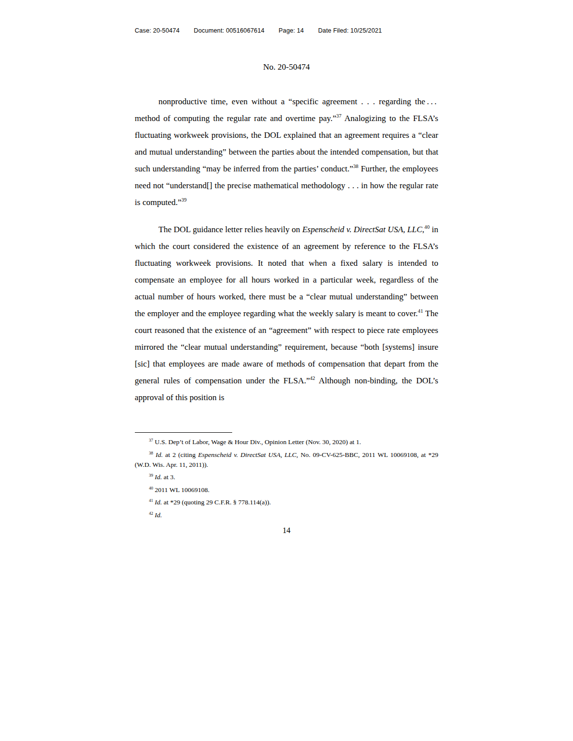Case: 20-50474 Document: 00516067614 Page: 14 Date Filed: 10/25/2021
No. 20-50474
nonproductive time, even without a “specific agreement . . . regarding the . . . method of computing the regular rate and overtime pay.”37 Analogizing to the FLSA’s fluctuating workweek provisions, the DOL explained that an agreement requires a “clear and mutual understanding” between the parties about the intended compensation, but that such understanding “may be inferred from the parties’ conduct.”38 Further, the employees need not “understand[] the precise mathematical methodology . . . in how the regular rate is computed.”39
The DOL guidance letter relies heavily on Espenscheid v. DirectSat USA, LLC,40 in which the court considered the existence of an agreement by reference to the FLSA’s fluctuating workweek provisions. It noted that when a fixed salary is intended to compensate an employee for all hours worked in a particular week, regardless of the actual number of hours worked, there must be a “clear mutual understanding” between the employer and the employee regarding what the weekly salary is meant to cover.41 The court reasoned that the existence of an “agreement” with respect to piece rate employees mirrored the “clear mutual understanding” requirement, because “both [systems] insure [sic] that employees are made aware of methods of compensation that depart from the general rules of compensation under the FLSA.”42 Although non-binding, the DOL’s approval of this position is
37 U.S. Dep’t of Labor, Wage & Hour Div., Opinion Letter (Nov. 30, 2020) at 1.
38 Id. at 2 (citing Espenscheid v. DirectSat USA, LLC, No. 09-CV-625-BBC, 2011 WL 10069108, at *29 (W.D. Wis. Apr. 11, 2011)).
39 Id. at 3.
40 2011 WL 10069108.
41 Id. at *29 (quoting 29 C.F.R. § 778.114(a)).
42 Id.
14